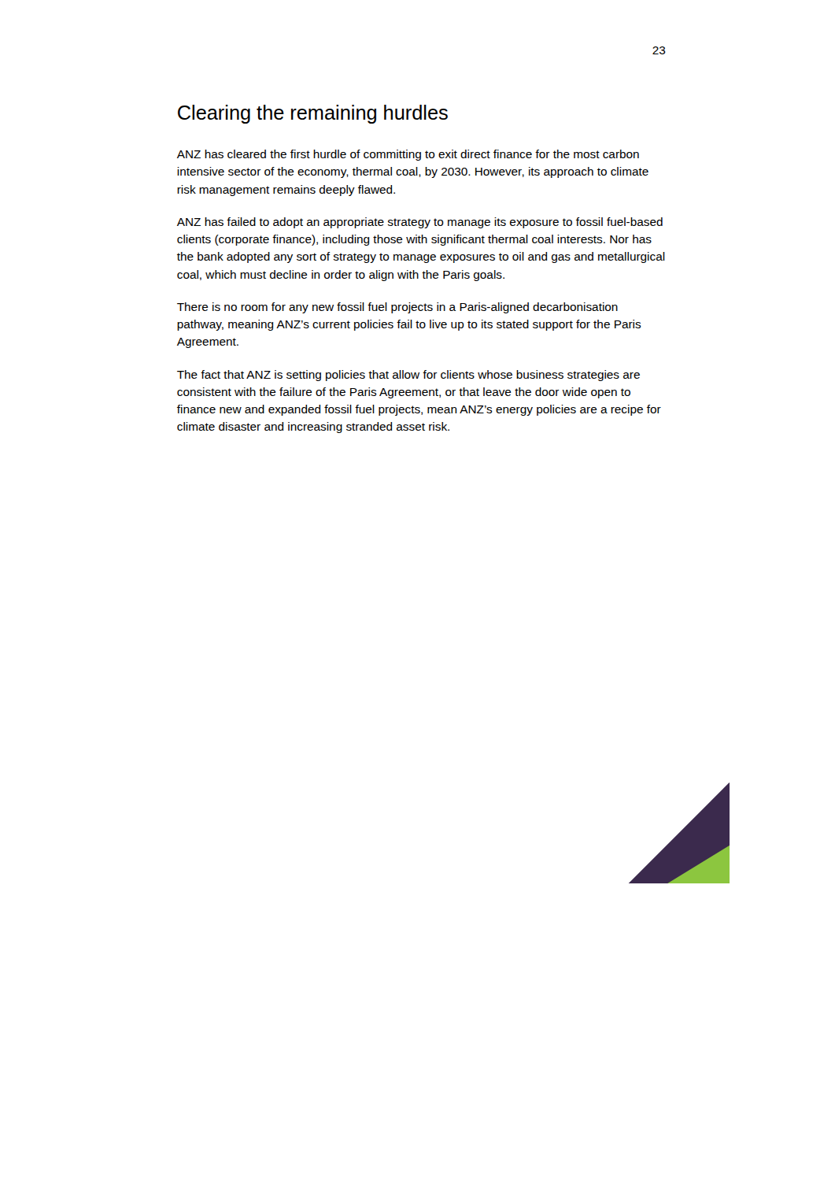23
Clearing the remaining hurdles
ANZ has cleared the first hurdle of committing to exit direct finance for the most carbon intensive sector of the economy, thermal coal, by 2030. However, its approach to climate risk management remains deeply flawed.
ANZ has failed to adopt an appropriate strategy to manage its exposure to fossil fuel-based clients (corporate finance), including those with significant thermal coal interests. Nor has the bank adopted any sort of strategy to manage exposures to oil and gas and metallurgical coal, which must decline in order to align with the Paris goals.
There is no room for any new fossil fuel projects in a Paris-aligned decarbonisation pathway, meaning ANZ’s current policies fail to live up to its stated support for the Paris Agreement.
The fact that ANZ is setting policies that allow for clients whose business strategies are consistent with the failure of the Paris Agreement, or that leave the door wide open to finance new and expanded fossil fuel projects, mean ANZ’s energy policies are a recipe for climate disaster and increasing stranded asset risk.